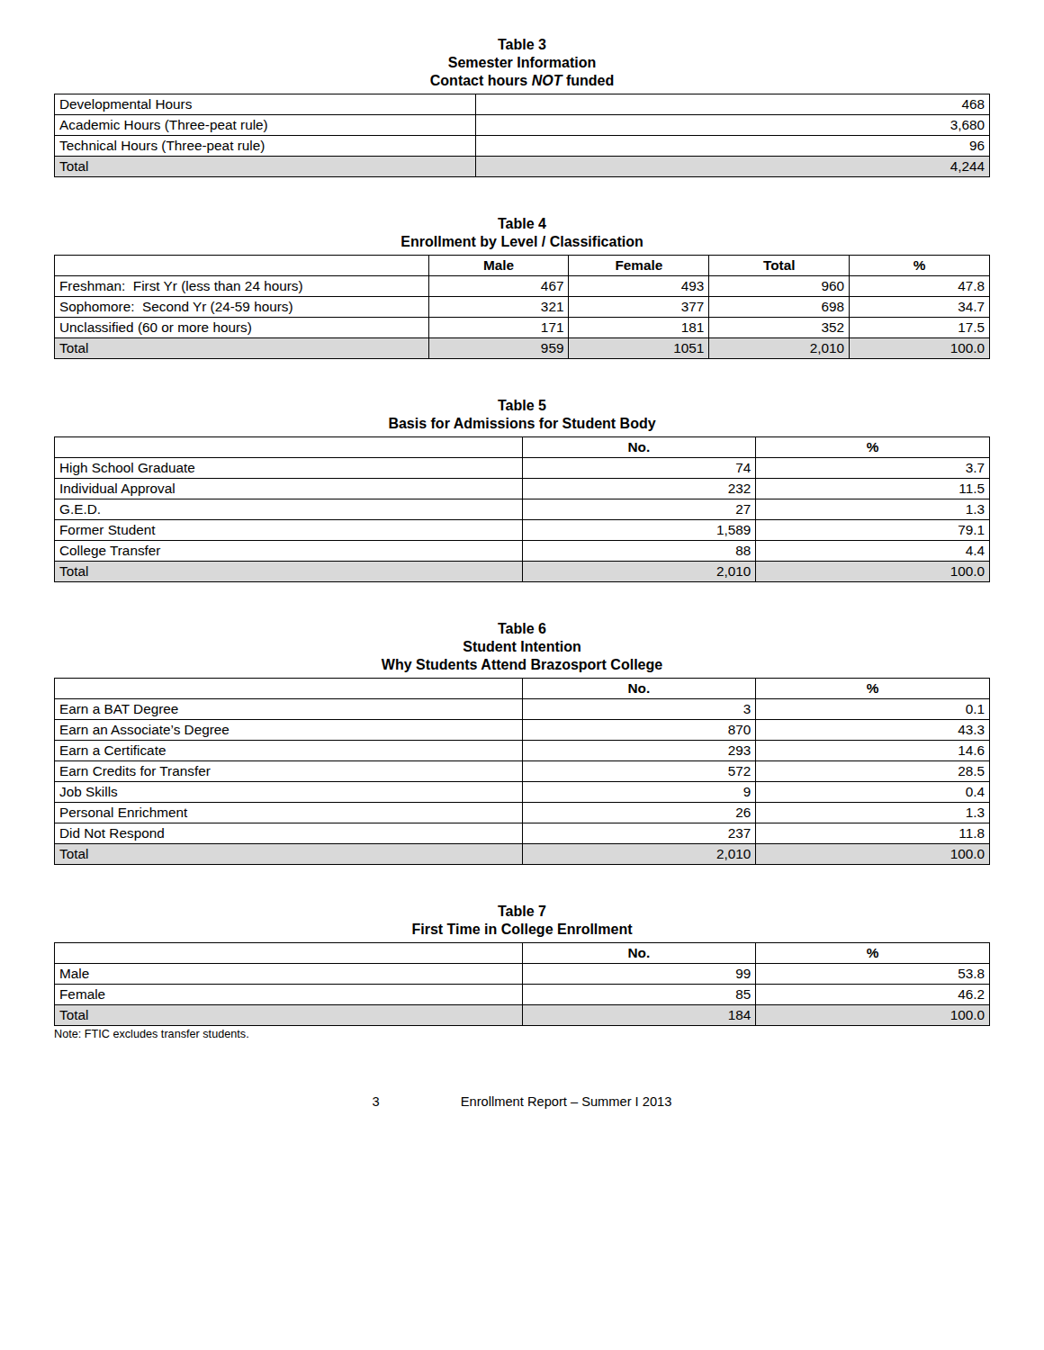Table 3
Semester Information
Contact hours NOT funded
| Developmental Hours | 468 |
| Academic Hours (Three-peat rule) | 3,680 |
| Technical Hours (Three-peat rule) | 96 |
| Total | 4,244 |
Table 4
Enrollment by Level / Classification
| | Male | Female | Total | % |
| --- | --- | --- | --- | --- |
| Freshman: First Yr (less than 24 hours) | 467 | 493 | 960 | 47.8 |
| Sophomore: Second Yr (24-59 hours) | 321 | 377 | 698 | 34.7 |
| Unclassified (60 or more hours) | 171 | 181 | 352 | 17.5 |
| Total | 959 | 1051 | 2,010 | 100.0 |
Table 5
Basis for Admissions for Student Body
| | No. | % |
| --- | --- | --- |
| High School Graduate | 74 | 3.7 |
| Individual Approval | 232 | 11.5 |
| G.E.D. | 27 | 1.3 |
| Former Student | 1,589 | 79.1 |
| College Transfer | 88 | 4.4 |
| Total | 2,010 | 100.0 |
Table 6
Student Intention
Why Students Attend Brazosport College
| | No. | % |
| --- | --- | --- |
| Earn a BAT Degree | 3 | 0.1 |
| Earn an Associate’s Degree | 870 | 43.3 |
| Earn a Certificate | 293 | 14.6 |
| Earn Credits for Transfer | 572 | 28.5 |
| Job Skills | 9 | 0.4 |
| Personal Enrichment | 26 | 1.3 |
| Did Not Respond | 237 | 11.8 |
| Total | 2,010 | 100.0 |
Table 7
First Time in College Enrollment
| | No. | % |
| --- | --- | --- |
| Male | 99 | 53.8 |
| Female | 85 | 46.2 |
| Total | 184 | 100.0 |
Note: FTIC excludes transfer students.
3 Enrollment Report – Summer I 2013